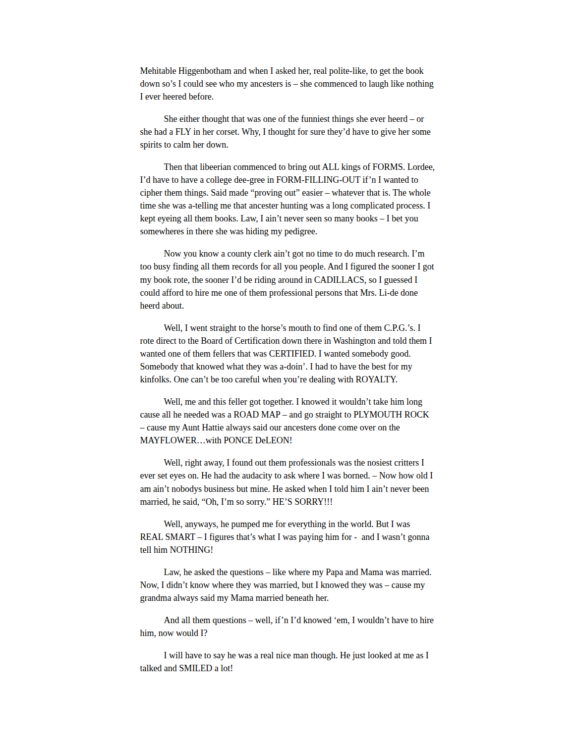Mehitable Higgenbotham and when I asked her, real polite-like, to get the book down so’s I could see who my ancesters is – she commenced to laugh like nothing I ever heered before.
She either thought that was one of the funniest things she ever heerd – or she had a FLY in her corset. Why, I thought for sure they’d have to give her some spirits to calm her down.
Then that libeerian commenced to bring out ALL kings of FORMS. Lordee, I’d have to have a college dee-gree in FORM-FILLING-OUT if’n I wanted to cipher them things. Said made “proving out” easier – whatever that is. The whole time she was a-telling me that ancester hunting was a long complicated process. I kept eyeing all them books. Law, I ain’t never seen so many books – I bet you somewheres in there she was hiding my pedigree.
Now you know a county clerk ain’t got no time to do much research. I’m too busy finding all them records for all you people. And I figured the sooner I got my book rote, the sooner I’d be riding around in CADILLACS, so I guessed I could afford to hire me one of them professional persons that Mrs. Li-de done heerd about.
Well, I went straight to the horse’s mouth to find one of them C.P.G.’s. I rote direct to the Board of Certification down there in Washington and told them I wanted one of them fellers that was CERTIFIED. I wanted somebody good. Somebody that knowed what they was a-doin’. I had to have the best for my kinfolks. One can’t be too careful when you’re dealing with ROYALTY.
Well, me and this feller got together. I knowed it wouldn’t take him long cause all he needed was a ROAD MAP – and go straight to PLYMOUTH ROCK – cause my Aunt Hattie always said our ancesters done come over on the MAYFLOWER…with PONCE DeLEON!
Well, right away, I found out them professionals was the nosiest critters I ever set eyes on. He had the audacity to ask where I was borned. – Now how old I am ain’t nobodys business but mine. He asked when I told him I ain’t never been married, he said, “Oh, I’m so sorry.” HE’S SORRY!!!
Well, anyways, he pumped me for everything in the world. But I was REAL SMART – I figures that’s what I was paying him for - and I wasn’t gonna tell him NOTHING!
Law, he asked the questions – like where my Papa and Mama was married. Now, I didn’t know where they was married, but I knowed they was – cause my grandma always said my Mama married beneath her.
And all them questions – well, if’n I’d knowed ‘em, I wouldn’t have to hire him, now would I?
I will have to say he was a real nice man though. He just looked at me as I talked and SMILED a lot!